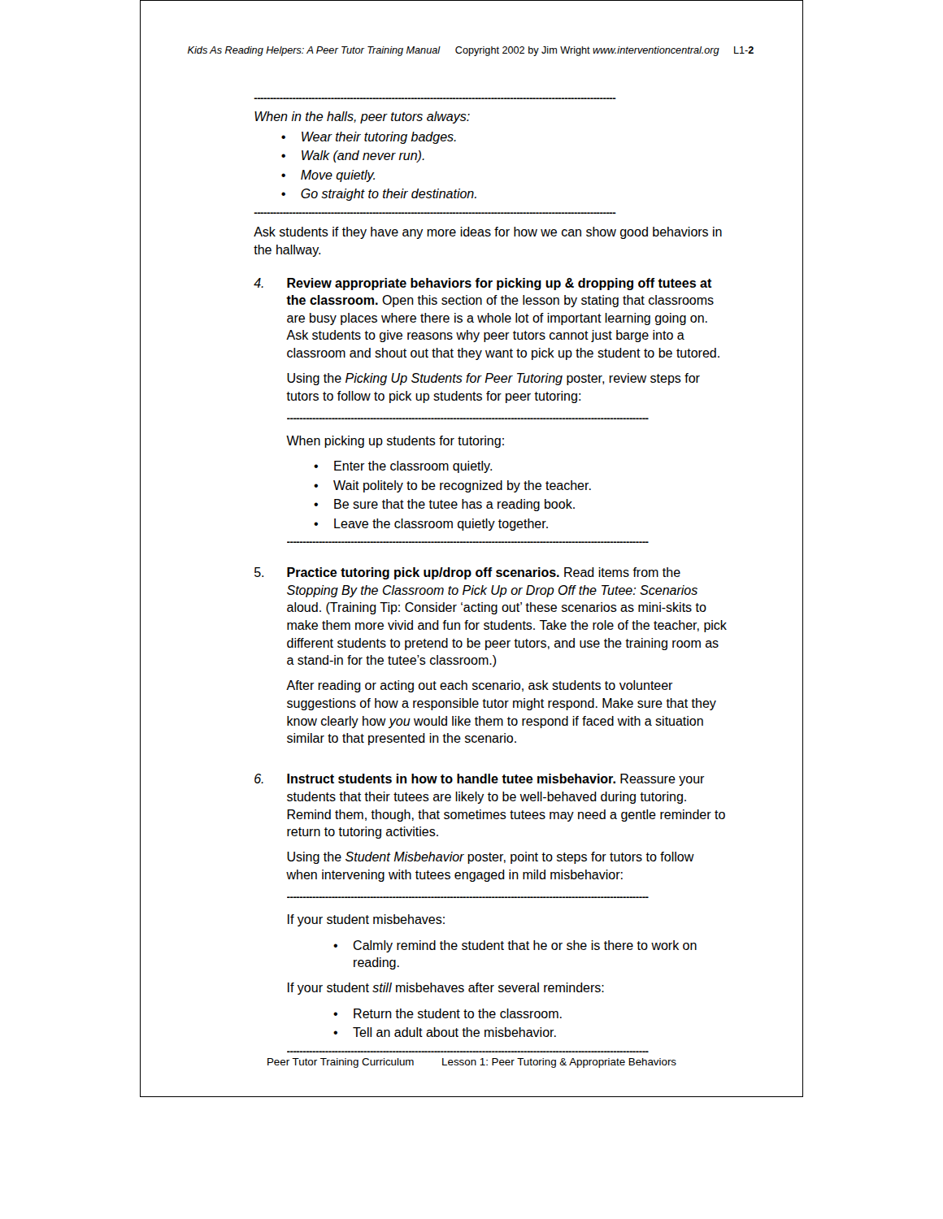Kids As Reading Helpers: A Peer Tutor Training Manual Copyright 2002 by Jim Wright www.interventioncentral.org L1-2
-----------------------------------------------------------------------------------------------------------------
When in the halls, peer tutors always:
Wear their tutoring badges.
Walk (and never run).
Move quietly.
Go straight to their destination.
-----------------------------------------------------------------------------------------------------------------
Ask students if they have any more ideas for how we can show good behaviors in the hallway.
4.
Review appropriate behaviors for picking up & dropping off tutees at the classroom. Open this section of the lesson by stating that classrooms are busy places where there is a whole lot of important learning going on. Ask students to give reasons why peer tutors cannot just barge into a classroom and shout out that they want to pick up the student to be tutored.
Using the Picking Up Students for Peer Tutoring poster, review steps for tutors to follow to pick up students for peer tutoring:
-----------------------------------------------------------------------------------------------------------------
When picking up students for tutoring:
Enter the classroom quietly.
Wait politely to be recognized by the teacher.
Be sure that the tutee has a reading book.
Leave the classroom quietly together.
-----------------------------------------------------------------------------------------------------------------
5.
Practice tutoring pick up/drop off scenarios. Read items from the Stopping By the Classroom to Pick Up or Drop Off the Tutee: Scenarios aloud. (Training Tip: Consider ‘acting out’ these scenarios as mini-skits to make them more vivid and fun for students. Take the role of the teacher, pick different students to pretend to be peer tutors, and use the training room as a stand-in for the tutee’s classroom.)
After reading or acting out each scenario, ask students to volunteer suggestions of how a responsible tutor might respond. Make sure that they know clearly how you would like them to respond if faced with a situation similar to that presented in the scenario.
6.
Instruct students in how to handle tutee misbehavior. Reassure your students that their tutees are likely to be well-behaved during tutoring. Remind them, though, that sometimes tutees may need a gentle reminder to return to tutoring activities.
Using the Student Misbehavior poster, point to steps for tutors to follow when intervening with tutees engaged in mild misbehavior:
-----------------------------------------------------------------------------------------------------------------
If your student misbehaves:
Calmly remind the student that he or she is there to work on reading.
If your student still misbehaves after several reminders:
Return the student to the classroom.
Tell an adult about the misbehavior.
-----------------------------------------------------------------------------------------------------------------
Peer Tutor Training Curriculum Lesson 1: Peer Tutoring & Appropriate Behaviors